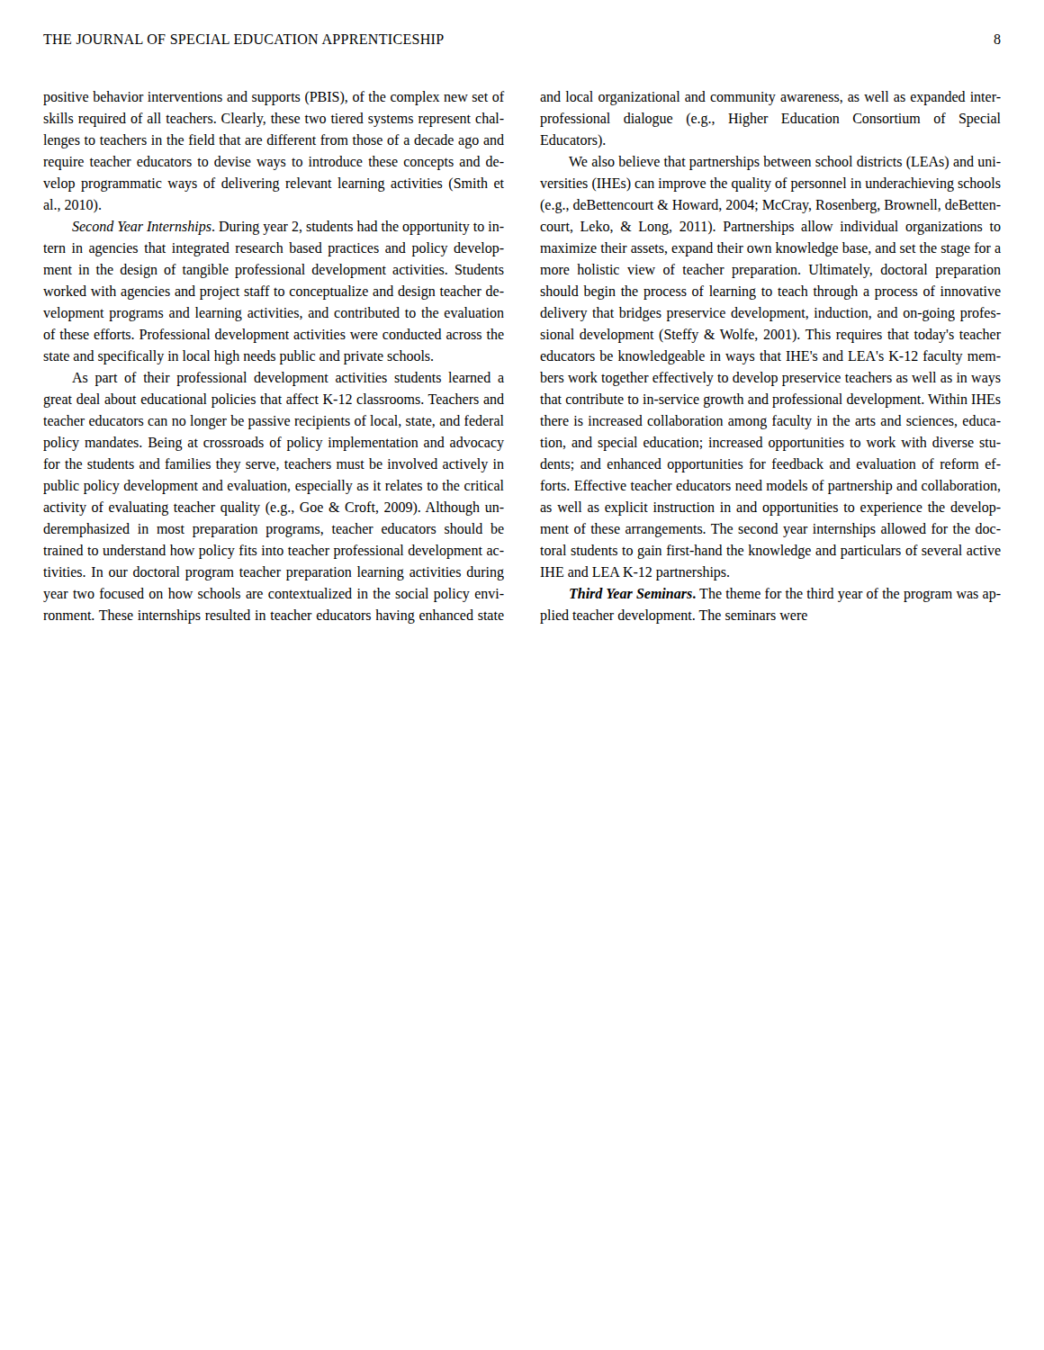THE JOURNAL OF SPECIAL EDUCATION APPRENTICESHIP 8
positive behavior interventions and supports (PBIS), of the complex new set of skills required of all teachers. Clearly, these two tiered systems represent challenges to teachers in the field that are different from those of a decade ago and require teacher educators to devise ways to introduce these concepts and develop programmatic ways of delivering relevant learning activities (Smith et al., 2010).
Second Year Internships. During year 2, students had the opportunity to intern in agencies that integrated research based practices and policy development in the design of tangible professional development activities. Students worked with agencies and project staff to conceptualize and design teacher development programs and learning activities, and contributed to the evaluation of these efforts. Professional development activities were conducted across the state and specifically in local high needs public and private schools.
As part of their professional development activities students learned a great deal about educational policies that affect K-12 classrooms. Teachers and teacher educators can no longer be passive recipients of local, state, and federal policy mandates. Being at crossroads of policy implementation and advocacy for the students and families they serve, teachers must be involved actively in public policy development and evaluation, especially as it relates to the critical activity of evaluating teacher quality (e.g., Goe & Croft, 2009). Although underemphasized in most preparation programs, teacher educators should be trained to understand how policy fits into teacher professional development activities. In our doctoral program teacher preparation learning activities during year two focused on how schools are contextualized in the social policy environment. These internships resulted in teacher educators having enhanced state and local organizational and community awareness, as well as expanded inter-professional dialogue (e.g., Higher Education Consortium of Special Educators).
We also believe that partnerships between school districts (LEAs) and universities (IHEs) can improve the quality of personnel in underachieving schools (e.g., deBettencourt & Howard, 2004; McCray, Rosenberg, Brownell, deBettencourt, Leko, & Long, 2011). Partnerships allow individual organizations to maximize their assets, expand their own knowledge base, and set the stage for a more holistic view of teacher preparation. Ultimately, doctoral preparation should begin the process of learning to teach through a process of innovative delivery that bridges preservice development, induction, and on-going professional development (Steffy & Wolfe, 2001). This requires that today's teacher educators be knowledgeable in ways that IHE's and LEA's K-12 faculty members work together effectively to develop preservice teachers as well as in ways that contribute to in-service growth and professional development. Within IHEs there is increased collaboration among faculty in the arts and sciences, education, and special education; increased opportunities to work with diverse students; and enhanced opportunities for feedback and evaluation of reform efforts. Effective teacher educators need models of partnership and collaboration, as well as explicit instruction in and opportunities to experience the development of these arrangements. The second year internships allowed for the doctoral students to gain first-hand the knowledge and particulars of several active IHE and LEA K-12 partnerships.
Third Year Seminars. The theme for the third year of the program was applied teacher development. The seminars were